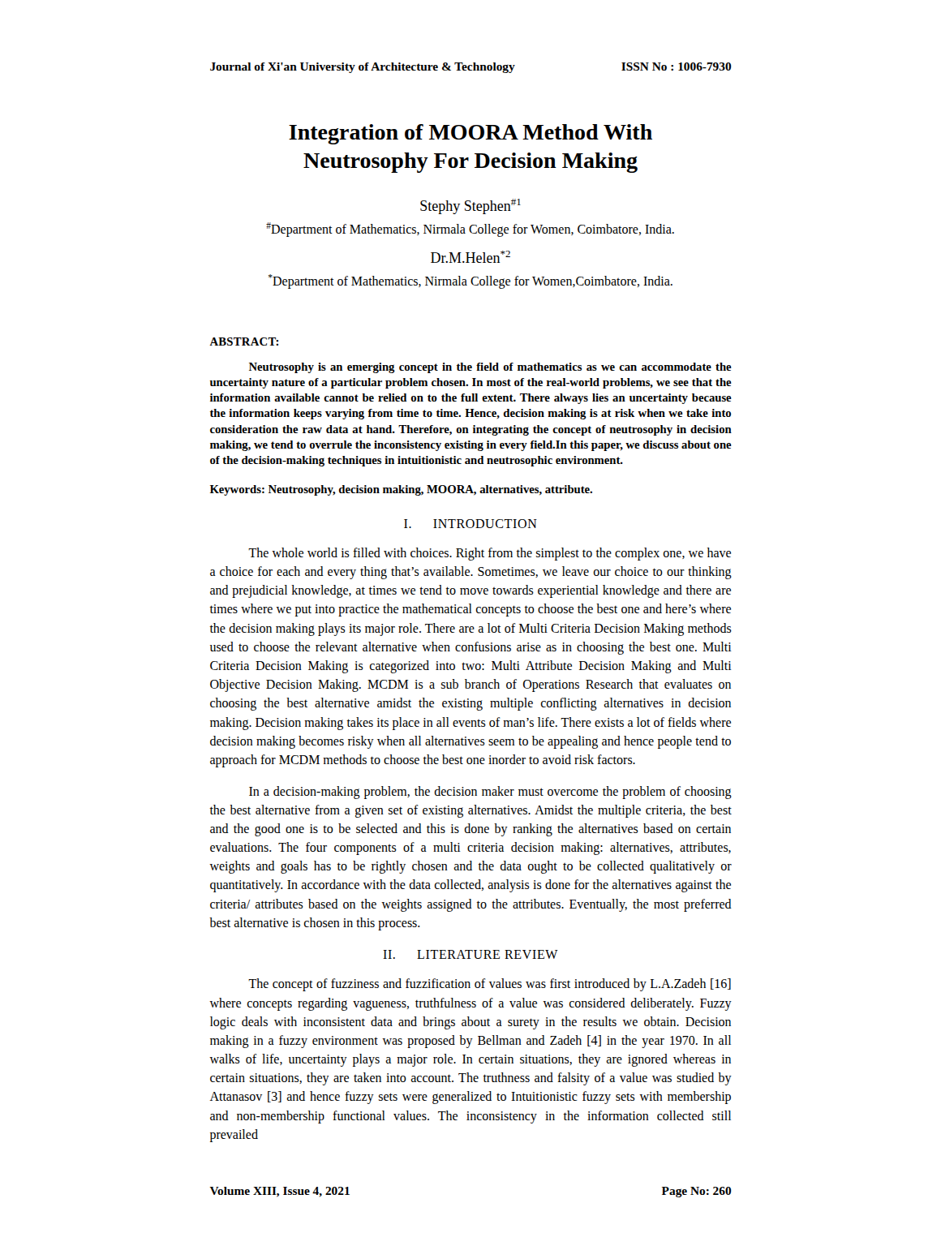Journal of Xi'an University of Architecture & Technology ISSN No : 1006-7930
Integration of MOORA Method With
Neutrosophy For Decision Making
Stephy Stephen#1
#Department of Mathematics, Nirmala College for Women, Coimbatore, India.
Dr.M.Helen*2
*Department of Mathematics, Nirmala College for Women,Coimbatore, India.
ABSTRACT:
Neutrosophy is an emerging concept in the field of mathematics as we can accommodate the uncertainty nature of a particular problem chosen. In most of the real-world problems, we see that the information available cannot be relied on to the full extent. There always lies an uncertainty because the information keeps varying from time to time. Hence, decision making is at risk when we take into consideration the raw data at hand. Therefore, on integrating the concept of neutrosophy in decision making, we tend to overrule the inconsistency existing in every field.In this paper, we discuss about one of the decision-making techniques in intuitionistic and neutrosophic environment.
Keywords: Neutrosophy, decision making, MOORA, alternatives, attribute.
I. INTRODUCTION
The whole world is filled with choices. Right from the simplest to the complex one, we have a choice for each and every thing that’s available. Sometimes, we leave our choice to our thinking and prejudicial knowledge, at times we tend to move towards experiential knowledge and there are times where we put into practice the mathematical concepts to choose the best one and here’s where the decision making plays its major role. There are a lot of Multi Criteria Decision Making methods used to choose the relevant alternative when confusions arise as in choosing the best one. Multi Criteria Decision Making is categorized into two: Multi Attribute Decision Making and Multi Objective Decision Making. MCDM is a sub branch of Operations Research that evaluates on choosing the best alternative amidst the existing multiple conflicting alternatives in decision making. Decision making takes its place in all events of man’s life. There exists a lot of fields where decision making becomes risky when all alternatives seem to be appealing and hence people tend to approach for MCDM methods to choose the best one inorder to avoid risk factors.
In a decision-making problem, the decision maker must overcome the problem of choosing the best alternative from a given set of existing alternatives. Amidst the multiple criteria, the best and the good one is to be selected and this is done by ranking the alternatives based on certain evaluations. The four components of a multi criteria decision making: alternatives, attributes, weights and goals has to be rightly chosen and the data ought to be collected qualitatively or quantitatively. In accordance with the data collected, analysis is done for the alternatives against the criteria/ attributes based on the weights assigned to the attributes. Eventually, the most preferred best alternative is chosen in this process.
II. LITERATURE REVIEW
The concept of fuzziness and fuzzification of values was first introduced by L.A.Zadeh [16] where concepts regarding vagueness, truthfulness of a value was considered deliberately. Fuzzy logic deals with inconsistent data and brings about a surety in the results we obtain. Decision making in a fuzzy environment was proposed by Bellman and Zadeh [4] in the year 1970. In all walks of life, uncertainty plays a major role. In certain situations, they are ignored whereas in certain situations, they are taken into account. The truthness and falsity of a value was studied by Attanasov [3] and hence fuzzy sets were generalized to Intuitionistic fuzzy sets with membership and non-membership functional values. The inconsistency in the information collected still prevailed
Volume XIII, Issue 4, 2021 Page No: 260